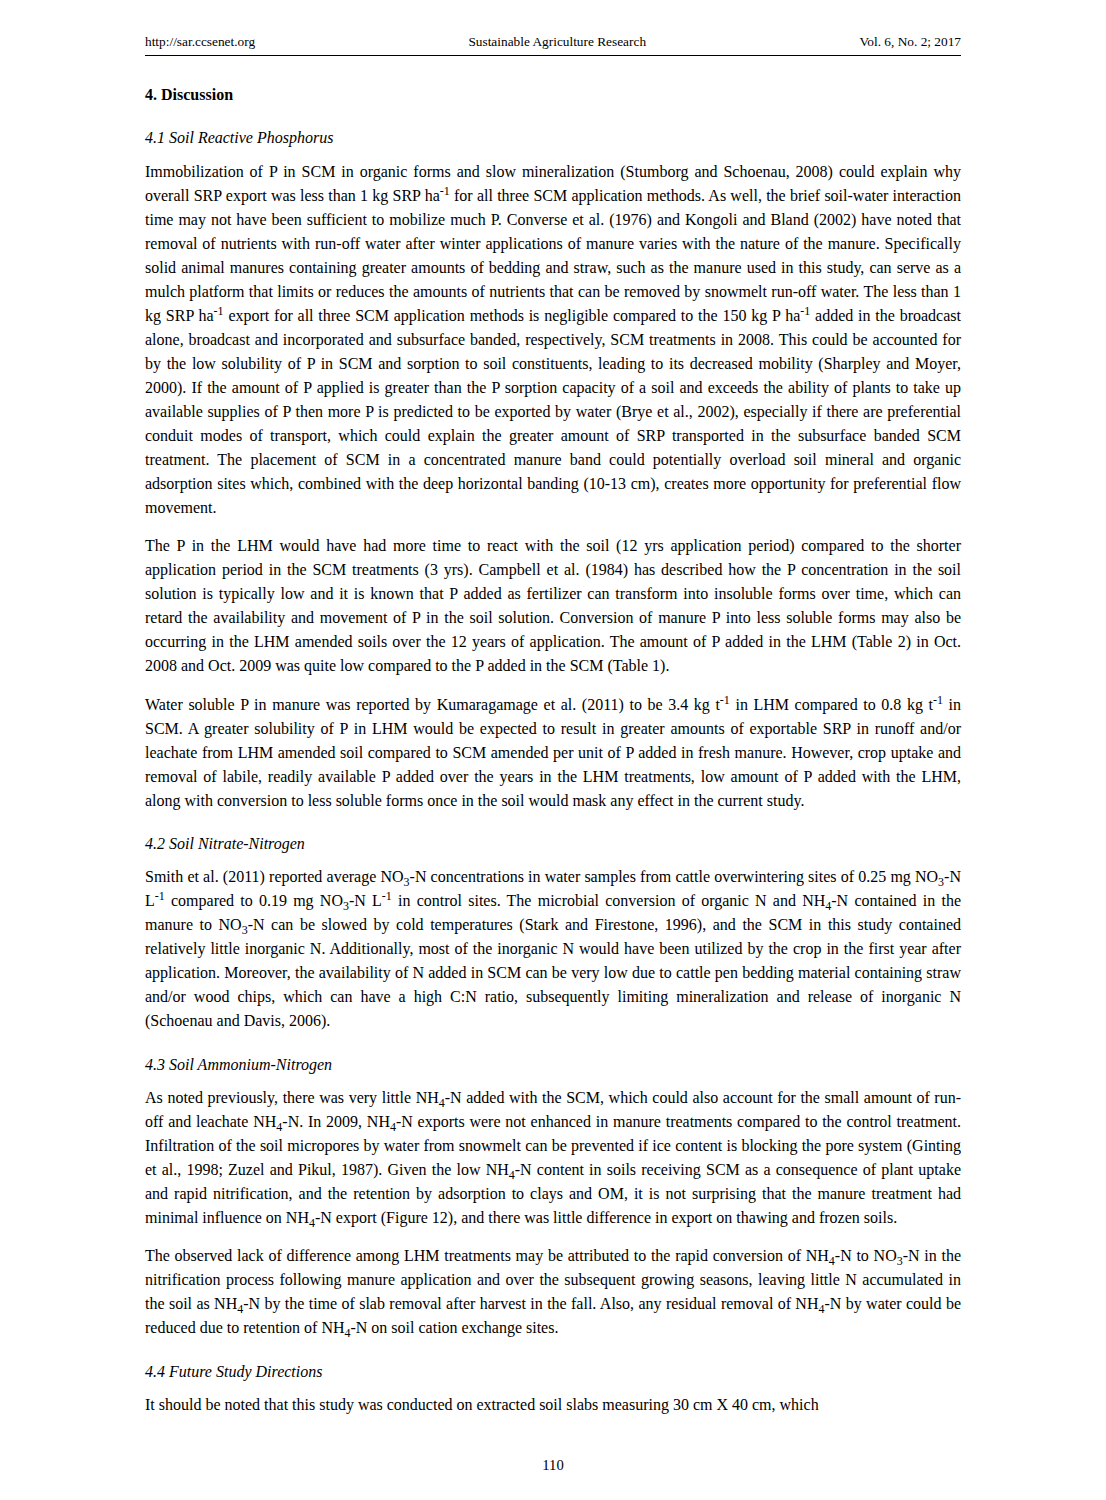http://sar.ccsenet.org Sustainable Agriculture Research Vol. 6, No. 2; 2017
4. Discussion
4.1 Soil Reactive Phosphorus
Immobilization of P in SCM in organic forms and slow mineralization (Stumborg and Schoenau, 2008) could explain why overall SRP export was less than 1 kg SRP ha-1 for all three SCM application methods. As well, the brief soil-water interaction time may not have been sufficient to mobilize much P. Converse et al. (1976) and Kongoli and Bland (2002) have noted that removal of nutrients with run-off water after winter applications of manure varies with the nature of the manure. Specifically solid animal manures containing greater amounts of bedding and straw, such as the manure used in this study, can serve as a mulch platform that limits or reduces the amounts of nutrients that can be removed by snowmelt run-off water. The less than 1 kg SRP ha-1 export for all three SCM application methods is negligible compared to the 150 kg P ha-1 added in the broadcast alone, broadcast and incorporated and subsurface banded, respectively, SCM treatments in 2008. This could be accounted for by the low solubility of P in SCM and sorption to soil constituents, leading to its decreased mobility (Sharpley and Moyer, 2000). If the amount of P applied is greater than the P sorption capacity of a soil and exceeds the ability of plants to take up available supplies of P then more P is predicted to be exported by water (Brye et al., 2002), especially if there are preferential conduit modes of transport, which could explain the greater amount of SRP transported in the subsurface banded SCM treatment. The placement of SCM in a concentrated manure band could potentially overload soil mineral and organic adsorption sites which, combined with the deep horizontal banding (10-13 cm), creates more opportunity for preferential flow movement.
The P in the LHM would have had more time to react with the soil (12 yrs application period) compared to the shorter application period in the SCM treatments (3 yrs). Campbell et al. (1984) has described how the P concentration in the soil solution is typically low and it is known that P added as fertilizer can transform into insoluble forms over time, which can retard the availability and movement of P in the soil solution. Conversion of manure P into less soluble forms may also be occurring in the LHM amended soils over the 12 years of application. The amount of P added in the LHM (Table 2) in Oct. 2008 and Oct. 2009 was quite low compared to the P added in the SCM (Table 1).
Water soluble P in manure was reported by Kumaragamage et al. (2011) to be 3.4 kg t-1 in LHM compared to 0.8 kg t-1 in SCM. A greater solubility of P in LHM would be expected to result in greater amounts of exportable SRP in runoff and/or leachate from LHM amended soil compared to SCM amended per unit of P added in fresh manure. However, crop uptake and removal of labile, readily available P added over the years in the LHM treatments, low amount of P added with the LHM, along with conversion to less soluble forms once in the soil would mask any effect in the current study.
4.2 Soil Nitrate-Nitrogen
Smith et al. (2011) reported average NO3-N concentrations in water samples from cattle overwintering sites of 0.25 mg NO3-N L-1 compared to 0.19 mg NO3-N L-1 in control sites. The microbial conversion of organic N and NH4-N contained in the manure to NO3-N can be slowed by cold temperatures (Stark and Firestone, 1996), and the SCM in this study contained relatively little inorganic N. Additionally, most of the inorganic N would have been utilized by the crop in the first year after application. Moreover, the availability of N added in SCM can be very low due to cattle pen bedding material containing straw and/or wood chips, which can have a high C:N ratio, subsequently limiting mineralization and release of inorganic N (Schoenau and Davis, 2006).
4.3 Soil Ammonium-Nitrogen
As noted previously, there was very little NH4-N added with the SCM, which could also account for the small amount of run-off and leachate NH4-N. In 2009, NH4-N exports were not enhanced in manure treatments compared to the control treatment. Infiltration of the soil micropores by water from snowmelt can be prevented if ice content is blocking the pore system (Ginting et al., 1998; Zuzel and Pikul, 1987). Given the low NH4-N content in soils receiving SCM as a consequence of plant uptake and rapid nitrification, and the retention by adsorption to clays and OM, it is not surprising that the manure treatment had minimal influence on NH4-N export (Figure 12), and there was little difference in export on thawing and frozen soils.
The observed lack of difference among LHM treatments may be attributed to the rapid conversion of NH4-N to NO3-N in the nitrification process following manure application and over the subsequent growing seasons, leaving little N accumulated in the soil as NH4-N by the time of slab removal after harvest in the fall. Also, any residual removal of NH4-N by water could be reduced due to retention of NH4-N on soil cation exchange sites.
4.4 Future Study Directions
It should be noted that this study was conducted on extracted soil slabs measuring 30 cm X 40 cm, which
110